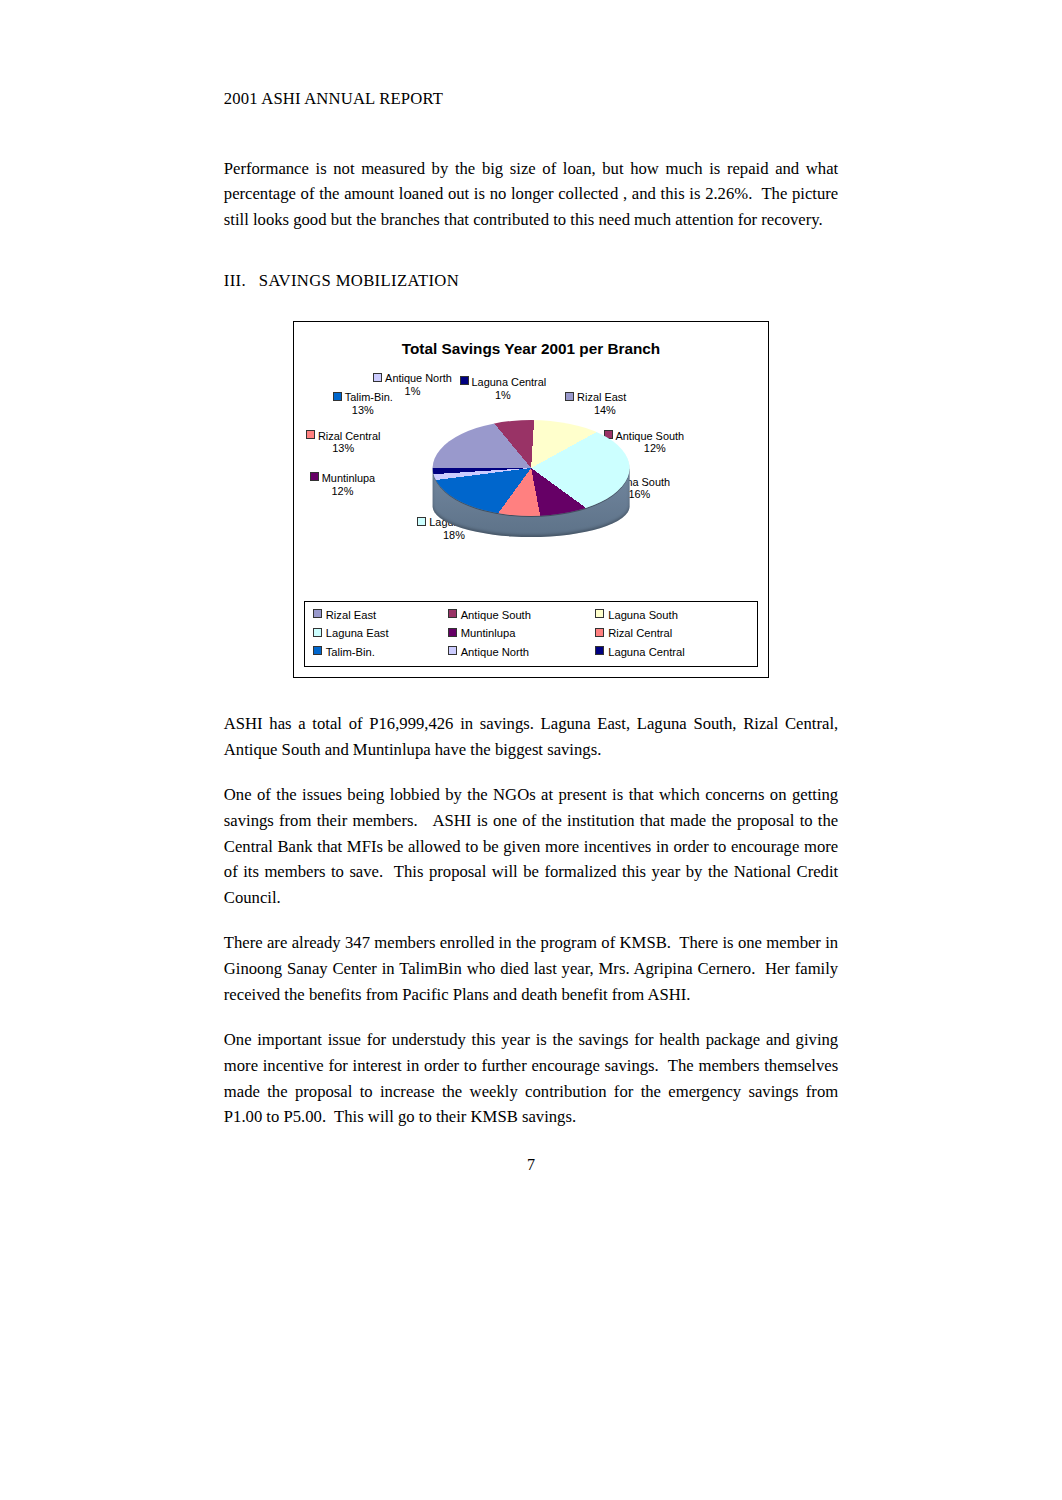2001 ASHI ANNUAL REPORT
Performance is not measured by the big size of loan, but how much is repaid and what percentage of the amount loaned out is no longer collected , and this is 2.26%. The picture still looks good but the branches that contributed to this need much attention for recovery.
III. SAVINGS MOBILIZATION
Total Savings Year 2001 per Branch
Antique North 1%
Laguna Central 1%
Talim-Bin. 13%
Rizal East 14%
Rizal Central 13%
Antique South 12%
Muntinlupa 12%
Laguna South 16%
Laguna East 18%
| Rizal East | Antique South | Laguna South |
| Laguna East | Muntinlupa | Rizal Central |
| Talim-Bin. | Antique North | Laguna Central |
ASHI has a total of P16,999,426 in savings. Laguna East, Laguna South, Rizal Central, Antique South and Muntinlupa have the biggest savings.
One of the issues being lobbied by the NGOs at present is that which concerns on getting savings from their members. ASHI is one of the institution that made the proposal to the Central Bank that MFIs be allowed to be given more incentives in order to encourage more of its members to save. This proposal will be formalized this year by the National Credit Council.
There are already 347 members enrolled in the program of KMSB. There is one member in Ginoong Sanay Center in TalimBin who died last year, Mrs. Agripina Cernero. Her family received the benefits from Pacific Plans and death benefit from ASHI.
One important issue for understudy this year is the savings for health package and giving more incentive for interest in order to further encourage savings. The members themselves made the proposal to increase the weekly contribution for the emergency savings from P1.00 to P5.00. This will go to their KMSB savings.
7